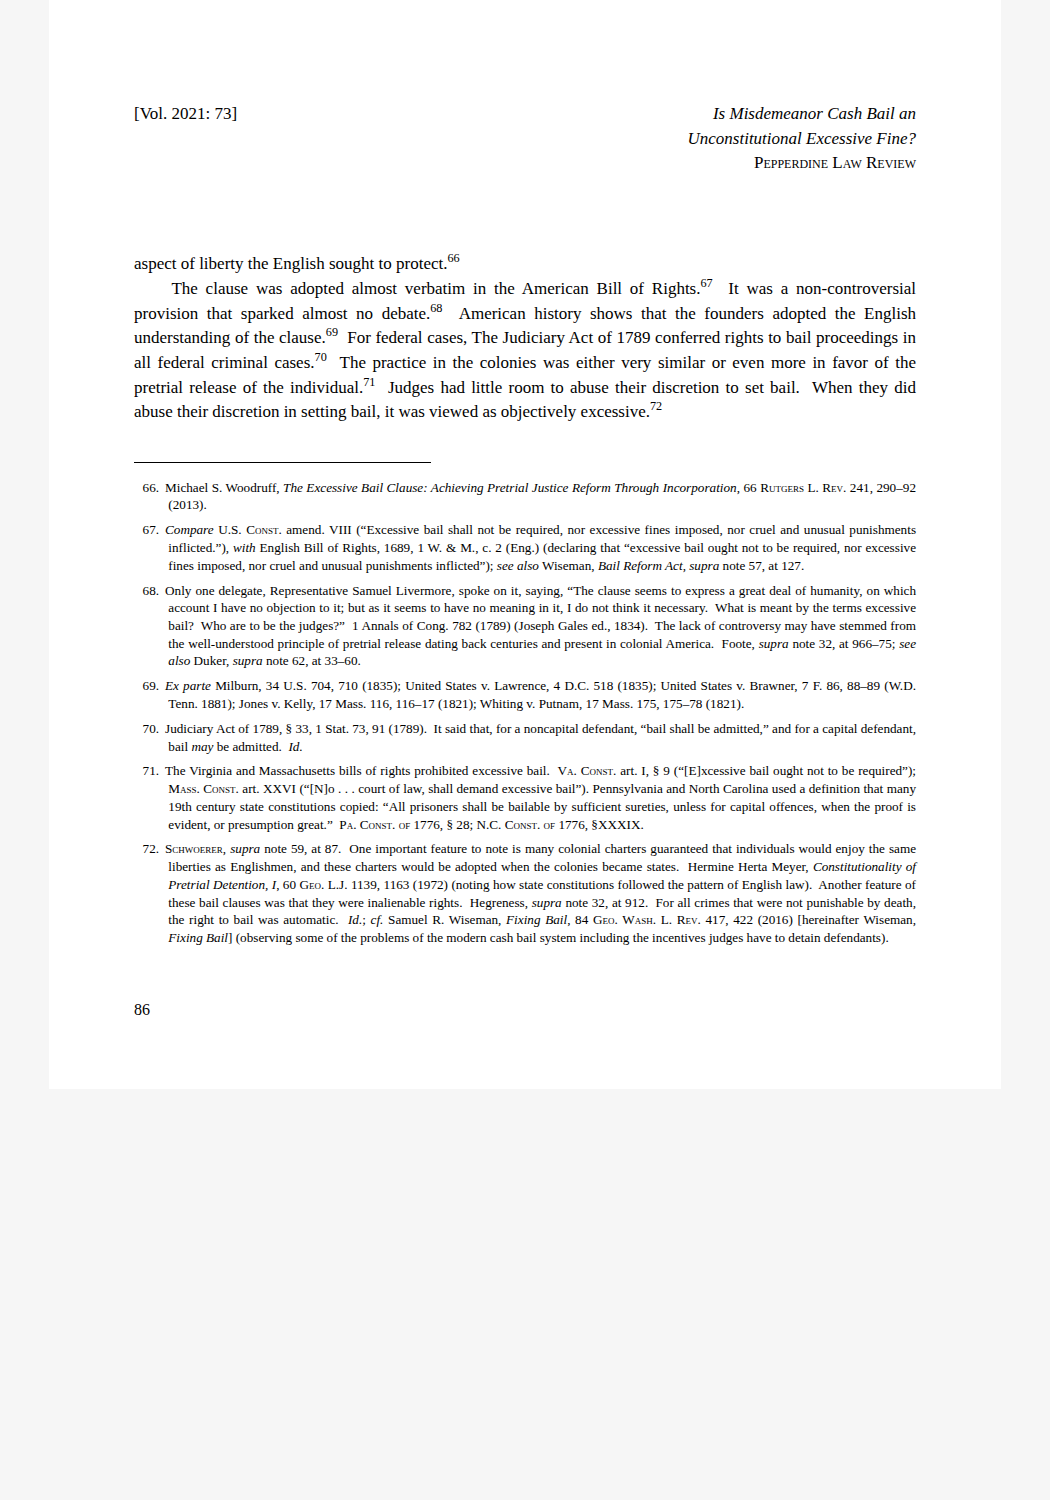[Vol. 2021: 73]
Is Misdemeanor Cash Bail an
Unconstitutional Excessive Fine? Pepperdine Law Review
aspect of liberty the English sought to protect.66
The clause was adopted almost verbatim in the American Bill of Rights.67 It was a non-controversial provision that sparked almost no debate.68 American history shows that the founders adopted the English understanding of the clause.69 For federal cases, The Judiciary Act of 1789 conferred rights to bail proceedings in all federal criminal cases.70 The practice in the colonies was either very similar or even more in favor of the pretrial release of the individual.71 Judges had little room to abuse their discretion to set bail. When they did abuse their discretion in setting bail, it was viewed as objectively excessive.72
Michael S. Woodruff, The Excessive Bail Clause: Achieving Pretrial Justice Reform Through Incorporation, 66 Rutgers L. Rev. 241, 290–92 (2013).
Compare U.S. Const. amend. VIII (“Excessive bail shall not be required, nor excessive fines imposed, nor cruel and unusual punishments inflicted.”), with English Bill of Rights, 1689, 1 W. & M., c. 2 (Eng.) (declaring that “excessive bail ought not to be required, nor excessive fines imposed, nor cruel and unusual punishments inflicted”); see also Wiseman, Bail Reform Act, supra note 57, at 127.
Only one delegate, Representative Samuel Livermore, spoke on it, saying, “The clause seems to express a great deal of humanity, on which account I have no objection to it; but as it seems to have no meaning in it, I do not think it necessary. What is meant by the terms excessive bail? Who are to be the judges?” 1 Annals of Cong. 782 (1789) (Joseph Gales ed., 1834). The lack of controversy may have stemmed from the well-understood principle of pretrial release dating back centuries and present in colonial America. Foote, supra note 32, at 966–75; see also Duker, supra note 62, at 33–60.
Ex parte Milburn, 34 U.S. 704, 710 (1835); United States v. Lawrence, 4 D.C. 518 (1835); United States v. Brawner, 7 F. 86, 88–89 (W.D. Tenn. 1881); Jones v. Kelly, 17 Mass. 116, 116–17 (1821); Whiting v. Putnam, 17 Mass. 175, 175–78 (1821).
Judiciary Act of 1789, § 33, 1 Stat. 73, 91 (1789). It said that, for a noncapital defendant, “bail shall be admitted,” and for a capital defendant, bail may be admitted. Id.
The Virginia and Massachusetts bills of rights prohibited excessive bail. Va. Const. art. I, § 9 (“[E]xcessive bail ought not to be required”); Mass. Const. art. XXVI (“[N]o . . . court of law, shall demand excessive bail”). Pennsylvania and North Carolina used a definition that many 19th century state constitutions copied: “All prisoners shall be bailable by sufficient sureties, unless for capital offences, when the proof is evident, or presumption great.” Pa. Const. of 1776, § 28; N.C. Const. of 1776, §XXXIX.
Schwoerer, supra note 59, at 87. One important feature to note is many colonial charters guaranteed that individuals would enjoy the same liberties as Englishmen, and these charters would be adopted when the colonies became states. Hermine Herta Meyer, Constitutionality of Pretrial Detention, I, 60 Geo. L.J. 1139, 1163 (1972) (noting how state constitutions followed the pattern of English law). Another feature of these bail clauses was that they were inalienable rights. Hegreness, supra note 32, at 912. For all crimes that were not punishable by death, the right to bail was automatic. Id.; cf. Samuel R. Wiseman, Fixing Bail, 84 Geo. Wash. L. Rev. 417, 422 (2016) [hereinafter Wiseman, Fixing Bail] (observing some of the problems of the modern cash bail system including the incentives judges have to detain defendants).
86